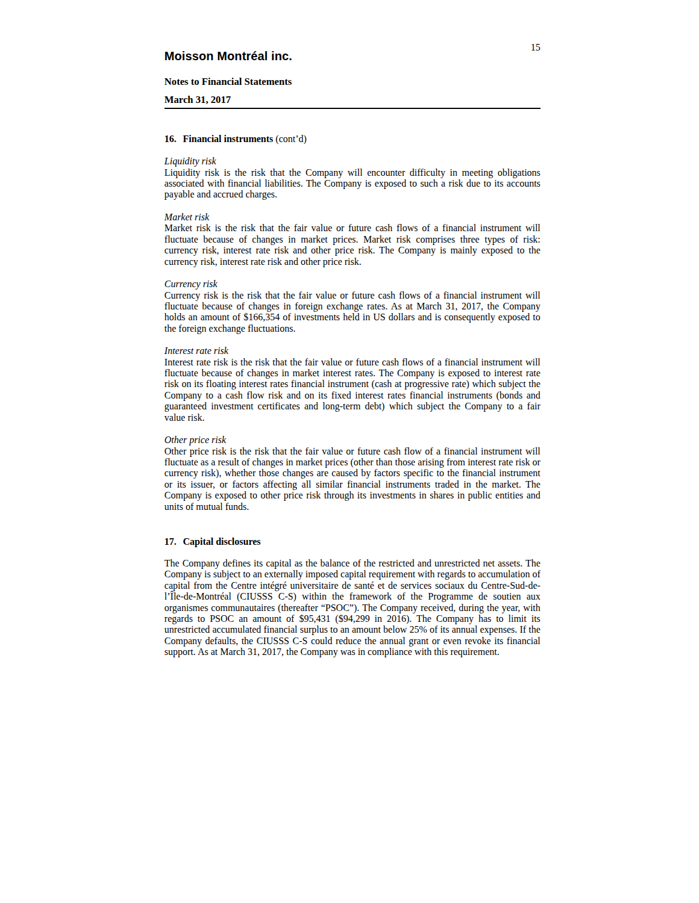15
Moisson Montréal inc.
Notes to Financial Statements
March 31, 2017
16. Financial instruments (cont’d)
Liquidity risk
Liquidity risk is the risk that the Company will encounter difficulty in meeting obligations associated with financial liabilities. The Company is exposed to such a risk due to its accounts payable and accrued charges.
Market risk
Market risk is the risk that the fair value or future cash flows of a financial instrument will fluctuate because of changes in market prices. Market risk comprises three types of risk: currency risk, interest rate risk and other price risk. The Company is mainly exposed to the currency risk, interest rate risk and other price risk.
Currency risk
Currency risk is the risk that the fair value or future cash flows of a financial instrument will fluctuate because of changes in foreign exchange rates. As at March 31, 2017, the Company holds an amount of $166,354 of investments held in US dollars and is consequently exposed to the foreign exchange fluctuations.
Interest rate risk
Interest rate risk is the risk that the fair value or future cash flows of a financial instrument will fluctuate because of changes in market interest rates. The Company is exposed to interest rate risk on its floating interest rates financial instrument (cash at progressive rate) which subject the Company to a cash flow risk and on its fixed interest rates financial instruments (bonds and guaranteed investment certificates and long-term debt) which subject the Company to a fair value risk.
Other price risk
Other price risk is the risk that the fair value or future cash flow of a financial instrument will fluctuate as a result of changes in market prices (other than those arising from interest rate risk or currency risk), whether those changes are caused by factors specific to the financial instrument or its issuer, or factors affecting all similar financial instruments traded in the market. The Company is exposed to other price risk through its investments in shares in public entities and units of mutual funds.
17. Capital disclosures
The Company defines its capital as the balance of the restricted and unrestricted net assets. The Company is subject to an externally imposed capital requirement with regards to accumulation of capital from the Centre intégré universitaire de santé et de services sociaux du Centre-Sud-de-l’Île-de-Montréal (CIUSSS C-S) within the framework of the Programme de soutien aux organismes communautaires (thereafter “PSOC”). The Company received, during the year, with regards to PSOC an amount of $95,431 ($94,299 in 2016). The Company has to limit its unrestricted accumulated financial surplus to an amount below 25% of its annual expenses. If the Company defaults, the CIUSSS C-S could reduce the annual grant or even revoke its financial support. As at March 31, 2017, the Company was in compliance with this requirement.